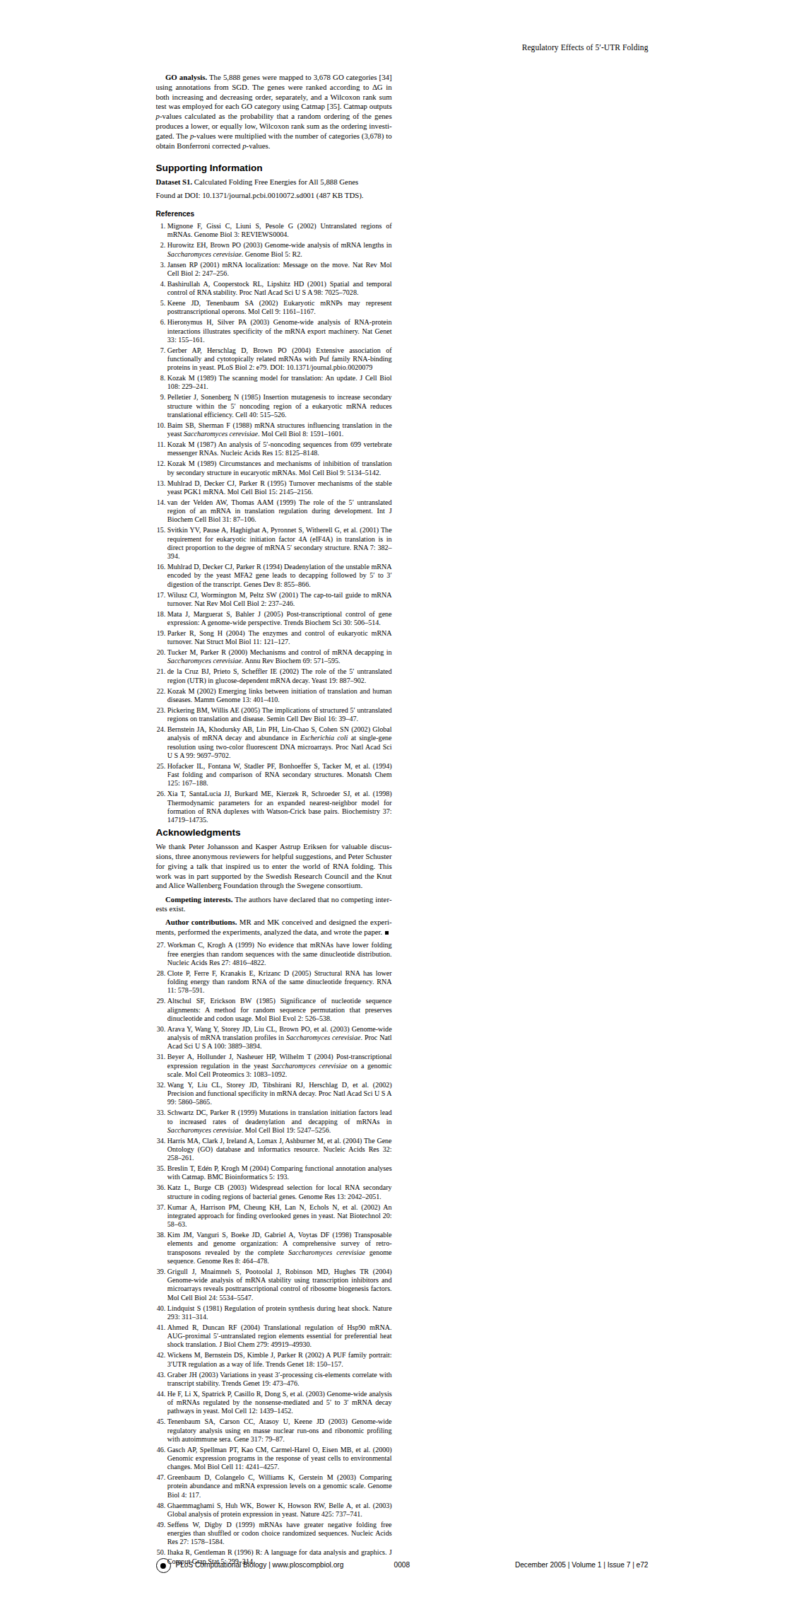Regulatory Effects of 5′-UTR Folding
GO analysis. The 5,888 genes were mapped to 3,678 GO categories [34] using annotations from SGD. The genes were ranked according to ΔG in both increasing and decreasing order, separately, and a Wilcoxon rank sum test was employed for each GO category using Catmap [35]. Catmap outputs p-values calculated as the probability that a random ordering of the genes produces a lower, or equally low, Wilcoxon rank sum as the ordering investigated. The p-values were multiplied with the number of categories (3,678) to obtain Bonferroni corrected p-values.
Supporting Information
Dataset S1. Calculated Folding Free Energies for All 5,888 Genes
Found at DOI: 10.1371/journal.pcbi.0010072.sd001 (487 KB TDS).
References
Mignone F, Gissi C, Liuni S, Pesole G (2002) Untranslated regions of mRNAs. Genome Biol 3: REVIEWS0004.
Hurowitz EH, Brown PO (2003) Genome-wide analysis of mRNA lengths in Saccharomyces cerevisiae. Genome Biol 5: R2.
Jansen RP (2001) mRNA localization: Message on the move. Nat Rev Mol Cell Biol 2: 247–256.
Bashirullah A, Cooperstock RL, Lipshitz HD (2001) Spatial and temporal control of RNA stability. Proc Natl Acad Sci U S A 98: 7025–7028.
Keene JD, Tenenbaum SA (2002) Eukaryotic mRNPs may represent posttranscriptional operons. Mol Cell 9: 1161–1167.
Hieronymus H, Silver PA (2003) Genome-wide analysis of RNA-protein interactions illustrates specificity of the mRNA export machinery. Nat Genet 33: 155–161.
Gerber AP, Herschlag D, Brown PO (2004) Extensive association of functionally and cytotopically related mRNAs with Puf family RNA-binding proteins in yeast. PLoS Biol 2: e79. DOI: 10.1371/journal.pbio.0020079
Kozak M (1989) The scanning model for translation: An update. J Cell Biol 108: 229–241.
Pelletier J, Sonenberg N (1985) Insertion mutagenesis to increase secondary structure within the 5′ noncoding region of a eukaryotic mRNA reduces translational efficiency. Cell 40: 515–526.
Baim SB, Sherman F (1988) mRNA structures influencing translation in the yeast Saccharomyces cerevisiae. Mol Cell Biol 8: 1591–1601.
Kozak M (1987) An analysis of 5′-noncoding sequences from 699 vertebrate messenger RNAs. Nucleic Acids Res 15: 8125–8148.
Kozak M (1989) Circumstances and mechanisms of inhibition of translation by secondary structure in eucaryotic mRNAs. Mol Cell Biol 9: 5134–5142.
Muhlrad D, Decker CJ, Parker R (1995) Turnover mechanisms of the stable yeast PGK1 mRNA. Mol Cell Biol 15: 2145–2156.
van der Velden AW, Thomas AAM (1999) The role of the 5′ untranslated region of an mRNA in translation regulation during development. Int J Biochem Cell Biol 31: 87–106.
Svitkin YV, Pause A, Haghighat A, Pyronnet S, Witherell G, et al. (2001) The requirement for eukaryotic initiation factor 4A (eIF4A) in translation is in direct proportion to the degree of mRNA 5′ secondary structure. RNA 7: 382–394.
Muhlrad D, Decker CJ, Parker R (1994) Deadenylation of the unstable mRNA encoded by the yeast MFA2 gene leads to decapping followed by 5′ to 3′ digestion of the transcript. Genes Dev 8: 855–866.
Wilusz CJ, Wormington M, Peltz SW (2001) The cap-to-tail guide to mRNA turnover. Nat Rev Mol Cell Biol 2: 237–246.
Mata J, Marguerat S, Bahler J (2005) Post-transcriptional control of gene expression: A genome-wide perspective. Trends Biochem Sci 30: 506–514.
Parker R, Song H (2004) The enzymes and control of eukaryotic mRNA turnover. Nat Struct Mol Biol 11: 121–127.
Tucker M, Parker R (2000) Mechanisms and control of mRNA decapping in Saccharomyces cerevisiae. Annu Rev Biochem 69: 571–595.
de la Cruz BJ, Prieto S, Scheffler IE (2002) The role of the 5′ untranslated region (UTR) in glucose-dependent mRNA decay. Yeast 19: 887–902.
Kozak M (2002) Emerging links between initiation of translation and human diseases. Mamm Genome 13: 401–410.
Pickering BM, Willis AE (2005) The implications of structured 5′ untranslated regions on translation and disease. Semin Cell Dev Biol 16: 39–47.
Bernstein JA, Khodursky AB, Lin PH, Lin-Chao S, Cohen SN (2002) Global analysis of mRNA decay and abundance in Escherichia coli at single-gene resolution using two-color fluorescent DNA microarrays. Proc Natl Acad Sci U S A 99: 9697–9702.
Hofacker IL, Fontana W, Stadler PF, Bonhoeffer S, Tacker M, et al. (1994) Fast folding and comparison of RNA secondary structures. Monatsh Chem 125: 167–188.
Xia T, SantaLucia JJ, Burkard ME, Kierzek R, Schroeder SJ, et al. (1998) Thermodynamic parameters for an expanded nearest-neighbor model for formation of RNA duplexes with Watson-Crick base pairs. Biochemistry 37: 14719–14735.
Acknowledgments
We thank Peter Johansson and Kasper Astrup Eriksen for valuable discussions, three anonymous reviewers for helpful suggestions, and Peter Schuster for giving a talk that inspired us to enter the world of RNA folding. This work was in part supported by the Swedish Research Council and the Knut and Alice Wallenberg Foundation through the Swegene consortium.
Competing interests. The authors have declared that no competing interests exist.
Author contributions. MR and MK conceived and designed the experiments, performed the experiments, analyzed the data, and wrote the paper.
Workman C, Krogh A (1999) No evidence that mRNAs have lower folding free energies than random sequences with the same dinucleotide distribution. Nucleic Acids Res 27: 4816–4822.
Clote P, Ferre F, Kranakis E, Krizanc D (2005) Structural RNA has lower folding energy than random RNA of the same dinucleotide frequency. RNA 11: 578–591.
Altschul SF, Erickson BW (1985) Significance of nucleotide sequence alignments: A method for random sequence permutation that preserves dinucleotide and codon usage. Mol Biol Evol 2: 526–538.
Arava Y, Wang Y, Storey JD, Liu CL, Brown PO, et al. (2003) Genome-wide analysis of mRNA translation profiles in Saccharomyces cerevisiae. Proc Natl Acad Sci U S A 100: 3889–3894.
Beyer A, Hollunder J, Nasheuer HP, Wilhelm T (2004) Post-transcriptional expression regulation in the yeast Saccharomyces cerevisiae on a genomic scale. Mol Cell Proteomics 3: 1083–1092.
Wang Y, Liu CL, Storey JD, Tibshirani RJ, Herschlag D, et al. (2002) Precision and functional specificity in mRNA decay. Proc Natl Acad Sci U S A 99: 5860–5865.
Schwartz DC, Parker R (1999) Mutations in translation initiation factors lead to increased rates of deadenylation and decapping of mRNAs in Saccharomyces cerevisiae. Mol Cell Biol 19: 5247–5256.
Harris MA, Clark J, Ireland A, Lomax J, Ashburner M, et al. (2004) The Gene Ontology (GO) database and informatics resource. Nucleic Acids Res 32: 258–261.
Breslin T, Edén P, Krogh M (2004) Comparing functional annotation analyses with Catmap. BMC Bioinformatics 5: 193.
Katz L, Burge CB (2003) Widespread selection for local RNA secondary structure in coding regions of bacterial genes. Genome Res 13: 2042–2051.
Kumar A, Harrison PM, Cheung KH, Lan N, Echols N, et al. (2002) An integrated approach for finding overlooked genes in yeast. Nat Biotechnol 20: 58–63.
Kim JM, Vanguri S, Boeke JD, Gabriel A, Voytas DF (1998) Transposable elements and genome organization: A comprehensive survey of retro-transposons revealed by the complete Saccharomyces cerevisiae genome sequence. Genome Res 8: 464–478.
Grigull J, Mnaimneh S, Pootoolal J, Robinson MD, Hughes TR (2004) Genome-wide analysis of mRNA stability using transcription inhibitors and microarrays reveals posttranscriptional control of ribosome biogenesis factors. Mol Cell Biol 24: 5534–5547.
Lindquist S (1981) Regulation of protein synthesis during heat shock. Nature 293: 311–314.
Ahmed R, Duncan RF (2004) Translational regulation of Hsp90 mRNA. AUG-proximal 5′-untranslated region elements essential for preferential heat shock translation. J Biol Chem 279: 49919–49930.
Wickens M, Bernstein DS, Kimble J, Parker R (2002) A PUF family portrait: 3′UTR regulation as a way of life. Trends Genet 18: 150–157.
Graber JH (2003) Variations in yeast 3′-processing cis-elements correlate with transcript stability. Trends Genet 19: 473–476.
He F, Li X, Spatrick P, Casillo R, Dong S, et al. (2003) Genome-wide analysis of mRNAs regulated by the nonsense-mediated and 5′ to 3′ mRNA decay pathways in yeast. Mol Cell 12: 1439–1452.
Tenenbaum SA, Carson CC, Atasoy U, Keene JD (2003) Genome-wide regulatory analysis using en masse nuclear run-ons and ribonomic profiling with autoimmune sera. Gene 317: 79–87.
Gasch AP, Spellman PT, Kao CM, Carmel-Harel O, Eisen MB, et al. (2000) Genomic expression programs in the response of yeast cells to environmental changes. Mol Biol Cell 11: 4241–4257.
Greenbaum D, Colangelo C, Williams K, Gerstein M (2003) Comparing protein abundance and mRNA expression levels on a genomic scale. Genome Biol 4: 117.
Ghaemmaghami S, Huh WK, Bower K, Howson RW, Belle A, et al. (2003) Global analysis of protein expression in yeast. Nature 425: 737–741.
Seffens W, Digby D (1999) mRNAs have greater negative folding free energies than shuffled or codon choice randomized sequences. Nucleic Acids Res 27: 1578–1584.
Ihaka R, Gentleman R (1996) R: A language for data analysis and graphics. J Comput Grap Stat 5: 299–314.
PLoS Computational Biology | www.ploscompbiol.org
0008
December 2005 | Volume 1 | Issue 7 | e72